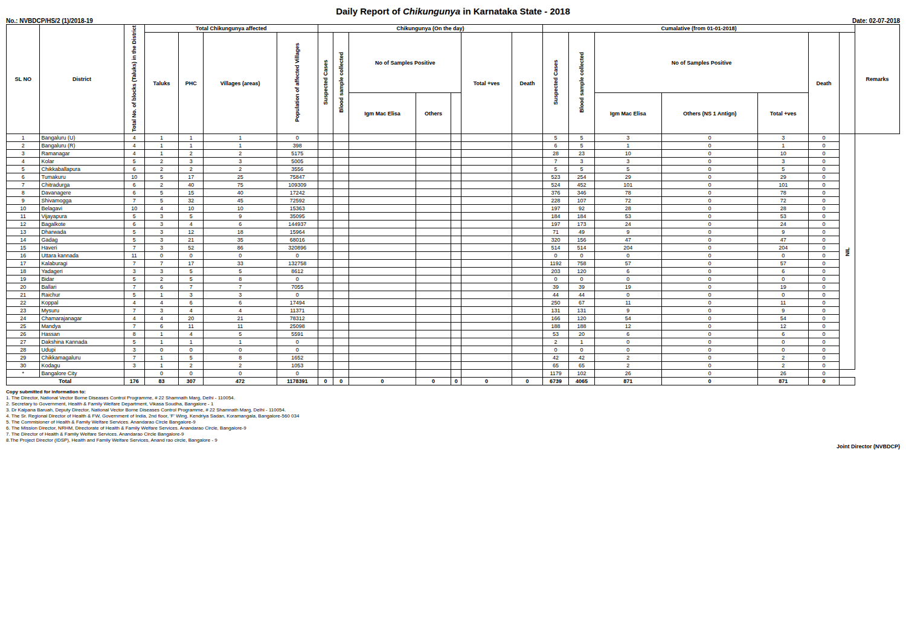Daily Report of Chikungunya in Karnataka State - 2018
No.: NVBDCP/HS/2 (1)/2018-19 Date: 02-07-2018
| SL NO | District | Total No. of blocks (Taluks) in the District | Total Chikungunya affected | Chikungunya (On the day) | Cumalative (from 01-01-2018) | Remarks |
| --- | --- | --- | --- | --- | --- | --- |
| Taluks | PHC | Villages (areas) | Population of affected Villages | Suspected Cases | Blood sample collected | No of Samples Positive | Total +ves | Death | Suspected Cases | Blood sample collected | No of Samples Positive | Death |
| Igm Mac Elisa | Others | | Igm Mac Elisa | Others (NS 1 Antign) | Total +ves |
| 1 | Bangaluru (U) | 4 | 1 | 1 | 1 | 0 | | | | | | | | 5 | 5 | 3 | 0 | 3 | 0 | NIL |
| 2 | Bangaluru (R) | 4 | 1 | 1 | 1 | 398 | | | | | | | | 6 | 5 | 1 | 0 | 1 | 0 |
| 3 | Ramanagar | 4 | 1 | 2 | 2 | 5175 | | | | | | | | 28 | 23 | 10 | 0 | 10 | 0 |
| 4 | Kolar | 5 | 2 | 3 | 3 | 5005 | | | | | | | | 7 | 3 | 3 | 0 | 3 | 0 |
| 5 | Chikkaballapura | 6 | 2 | 2 | 2 | 3556 | | | | | | | | 5 | 5 | 5 | 0 | 5 | 0 |
| 6 | Tumakuru | 10 | 5 | 17 | 25 | 75847 | | | | | | | | 523 | 254 | 29 | 0 | 29 | 0 |
| 7 | Chitradurga | 6 | 2 | 40 | 75 | 109309 | | | | | | | | 524 | 452 | 101 | 0 | 101 | 0 |
| 8 | Davanagere | 6 | 5 | 15 | 40 | 17242 | | | | | | | | 376 | 346 | 78 | 0 | 78 | 0 |
| 9 | Shivamogga | 7 | 5 | 32 | 45 | 72592 | | | | | | | | 228 | 107 | 72 | 0 | 72 | 0 |
| 10 | Belagavi | 10 | 4 | 10 | 10 | 15363 | | | | | | | | 197 | 92 | 28 | 0 | 28 | 0 |
| 11 | Vijayapura | 5 | 3 | 5 | 9 | 35095 | | | | | | | | 184 | 184 | 53 | 0 | 53 | 0 |
| 12 | Bagalkote | 6 | 3 | 4 | 6 | 144937 | | | | | | | | 197 | 173 | 24 | 0 | 24 | 0 |
| 13 | Dharwada | 5 | 3 | 12 | 18 | 15964 | | | | | | | | 71 | 49 | 9 | 0 | 9 | 0 |
| 14 | Gadag | 5 | 3 | 21 | 35 | 68016 | | | | | | | | 320 | 156 | 47 | 0 | 47 | 0 |
| 15 | Haveri | 7 | 3 | 52 | 86 | 320896 | | | | | | | | 514 | 514 | 204 | 0 | 204 | 0 |
| 16 | Uttara kannada | 11 | 0 | 0 | 0 | 0 | | | | | | | | 0 | 0 | 0 | 0 | 0 | 0 |
| 17 | Kalaburagi | 7 | 7 | 17 | 33 | 132758 | | | | | | | | 1192 | 758 | 57 | 0 | 57 | 0 |
| 18 | Yadageri | 3 | 3 | 5 | 5 | 8612 | | | | | | | | 203 | 120 | 6 | 0 | 6 | 0 |
| 19 | Bidar | 5 | 2 | 5 | 8 | 0 | | | | | | | | 0 | 0 | 0 | 0 | 0 | 0 |
| 20 | Ballari | 7 | 6 | 7 | 7 | 7055 | | | | | | | | 39 | 39 | 19 | 0 | 19 | 0 |
| 21 | Raichur | 5 | 1 | 3 | 3 | 0 | | | | | | | | 44 | 44 | 0 | 0 | 0 | 0 |
| 22 | Koppal | 4 | 4 | 6 | 6 | 17494 | | | | | | | | 250 | 67 | 11 | 0 | 11 | 0 |
| 23 | Mysuru | 7 | 3 | 4 | 4 | 11371 | | | | | | | | 131 | 131 | 9 | 0 | 9 | 0 |
| 24 | Chamarajanagar | 4 | 4 | 20 | 21 | 78312 | | | | | | | | 166 | 120 | 54 | 0 | 54 | 0 |
| 25 | Mandya | 7 | 6 | 11 | 11 | 25098 | | | | | | | | 188 | 188 | 12 | 0 | 12 | 0 |
| 26 | Hassan | 8 | 1 | 4 | 5 | 5591 | | | | | | | | 53 | 20 | 6 | 0 | 6 | 0 |
| 27 | Dakshina Kannada | 5 | 1 | 1 | 1 | 0 | | | | | | | | 2 | 1 | 0 | 0 | 0 | 0 |
| 28 | Udupi | 3 | 0 | 0 | 0 | 0 | | | | | | | | 0 | 0 | 0 | 0 | 0 | 0 |
| 29 | Chikkamagaluru | 7 | 1 | 5 | 8 | 1652 | | | | | | | | 42 | 42 | 2 | 0 | 2 | 0 |
| 30 | Kodagu | 3 | 1 | 2 | 2 | 1053 | | | | | | | | 65 | 65 | 2 | 0 | 2 | 0 |
| * | Bangalore City | | 0 | 0 | 0 | 0 | | | | | | | | 1179 | 102 | 26 | 0 | 26 | 0 |
| Total | 176 | 83 | 307 | 472 | 1178391 | 0 | 0 | 0 | 0 | 0 | 0 | 0 | 6739 | 4065 | 871 | 0 | 871 | 0 | |
Copy submitted for information to:
1. The Director, National Vector Borne Diseases Control Programme, # 22 Shamnath Marg, Delhi - 110054.
2. Secretary to Government, Health & Family Welfare Department, Vikasa Soudha, Bangalore - 1
3. Dr Kalpana Baruah, Deputy Director, National Vector Borne Diseases Control Programme, # 22 Shamnath Marg, Delhi - 110054.
4. The Sr. Regional Director of Health & FW, Government of India, 2nd floor, 'F' Wing, Kendriya Sadan, Koramangala, Bangalore-560 034
5. The Commisioner of Health & Family Welfare Services. Anandarao Circle Bangalore-9
6. The Mission Director, NRHM, Directorate of Health & Family Welfare Services. Anandarao Circle, Bangalore-9
7. The Director of Health & Family Welfare Services. Anandarao Circle Bangalore-9
8.The Project Director (IDSP), Health and Family Welfare Services, Anand rao circle, Bangalore - 9
Joint Director (NVBDCP)